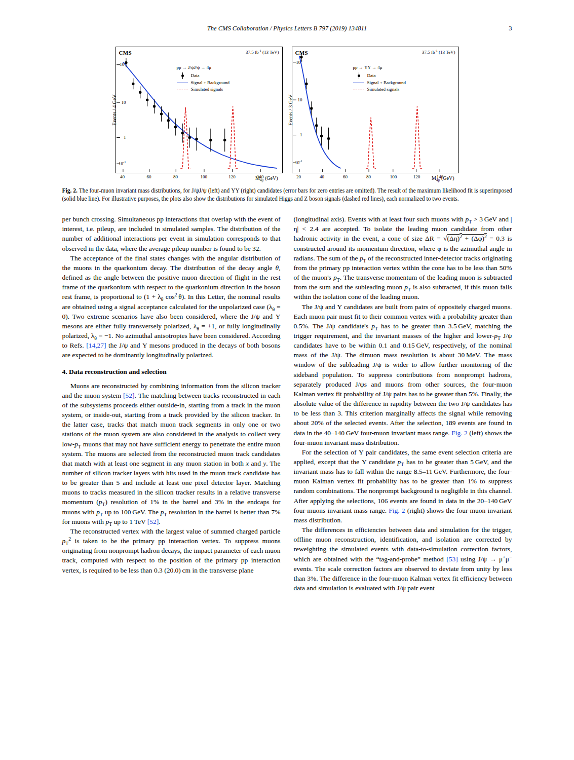The CMS Collaboration / Physics Letters B 797 (2019) 134811 3
CMS
37.5 fb-1 (13 TeV)
Events / 4 GeV
pp → J/ψJ/ψ → 4μ
Data
Signal + Background
Simulated signals
102 10 1 10-1
40 60 80 100 120 140
M4μ (GeV)
CMS
37.5 fb-1 (13 TeV)
Events / 3 GeV
pp → ΥΥ → 4μ
Data
Signal + Background
Simulated signals
102 10 1 10-1
20 40 60 80 100 120 140
M4μ (GeV)
Fig. 2. The four-muon invariant mass distributions, for J/ψJ/ψ (left) and ΥΥ (right) candidates (error bars for zero entries are omitted). The result of the maximum likelihood fit is superimposed (solid blue line). For illustrative purposes, the plots also show the distributions for simulated Higgs and Z boson signals (dashed red lines), each normalized to two events.
per bunch crossing. Simultaneous pp interactions that overlap with the event of interest, i.e. pileup, are included in simulated samples. The distribution of the number of additional interactions per event in simulation corresponds to that observed in the data, where the average pileup number is found to be 32.
The acceptance of the final states changes with the angular distribution of the muons in the quarkonium decay. The distribution of the decay angle θ, defined as the angle between the positive muon direction of flight in the rest frame of the quarkonium with respect to the quarkonium direction in the boson rest frame, is proportional to (1 + λθ cos2 θ). In this Letter, the nominal results are obtained using a signal acceptance calculated for the unpolarized case (λθ = 0). Two extreme scenarios have also been considered, where the J/ψ and Υ mesons are either fully transversely polarized, λθ = +1, or fully longitudinally polarized, λθ = −1. No azimuthal anisotropies have been considered. According to Refs. [14,27] the J/ψ and Υ mesons produced in the decays of both bosons are expected to be dominantly longitudinally polarized.
4. Data reconstruction and selection
Muons are reconstructed by combining information from the silicon tracker and the muon system [52]. The matching between tracks reconstructed in each of the subsystems proceeds either outside-in, starting from a track in the muon system, or inside-out, starting from a track provided by the silicon tracker. In the latter case, tracks that match muon track segments in only one or two stations of the muon system are also considered in the analysis to collect very low-pT muons that may not have sufficient energy to penetrate the entire muon system. The muons are selected from the reconstructed muon track candidates that match with at least one segment in any muon station in both x and y. The number of silicon tracker layers with hits used in the muon track candidate has to be greater than 5 and include at least one pixel detector layer. Matching muons to tracks measured in the silicon tracker results in a relative transverse momentum (pT) resolution of 1% in the barrel and 3% in the endcaps for muons with pT up to 100 GeV. The pT resolution in the barrel is better than 7% for muons with pT up to 1 TeV [52].
The reconstructed vertex with the largest value of summed charged particle pT2 is taken to be the primary pp interaction vertex. To suppress muons originating from nonprompt hadron decays, the impact parameter of each muon track, computed with respect to the position of the primary pp interaction vertex, is required to be less than 0.3 (20.0) cm in the transverse plane
(longitudinal axis). Events with at least four such muons with pT > 3 GeV and |η| < 2.4 are accepted. To isolate the leading muon candidate from other hadronic activity in the event, a cone of size ΔR = √(Δη)2 + (Δφ)2 = 0.3 is constructed around its momentum direction, where φ is the azimuthal angle in radians. The sum of the pT of the reconstructed inner-detector tracks originating from the primary pp interaction vertex within the cone has to be less than 50% of the muon's pT. The transverse momentum of the leading muon is subtracted from the sum and the subleading muon pT is also subtracted, if this muon falls within the isolation cone of the leading muon.
The J/ψ and Υ candidates are built from pairs of oppositely charged muons. Each muon pair must fit to their common vertex with a probability greater than 0.5%. The J/ψ candidate's pT has to be greater than 3.5 GeV, matching the trigger requirement, and the invariant masses of the higher and lower-pT J/ψ candidates have to be within 0.1 and 0.15 GeV, respectively, of the nominal mass of the J/ψ. The dimuon mass resolution is about 30 MeV. The mass window of the subleading J/ψ is wider to allow further monitoring of the sideband population. To suppress contributions from nonprompt hadrons, separately produced J/ψs and muons from other sources, the four-muon Kalman vertex fit probability of J/ψ pairs has to be greater than 5%. Finally, the absolute value of the difference in rapidity between the two J/ψ candidates has to be less than 3. This criterion marginally affects the signal while removing about 20% of the selected events. After the selection, 189 events are found in data in the 40–140 GeV four-muon invariant mass range. Fig. 2 (left) shows the four-muon invariant mass distribution.
For the selection of Υ pair candidates, the same event selection criteria are applied, except that the Υ candidate pT has to be greater than 5 GeV, and the invariant mass has to fall within the range 8.5–11 GeV. Furthermore, the four-muon Kalman vertex fit probability has to be greater than 1% to suppress random combinations. The nonprompt background is negligible in this channel. After applying the selections, 106 events are found in data in the 20–140 GeV four-muons invariant mass range. Fig. 2 (right) shows the four-muon invariant mass distribution.
The differences in efficiencies between data and simulation for the trigger, offline muon reconstruction, identification, and isolation are corrected by reweighting the simulated events with data-to-simulation correction factors, which are obtained with the “tag-and-probe” method [53] using J/ψ → μ+μ− events. The scale correction factors are observed to deviate from unity by less than 3%. The difference in the four-muon Kalman vertex fit efficiency between data and simulation is evaluated with J/ψ pair event